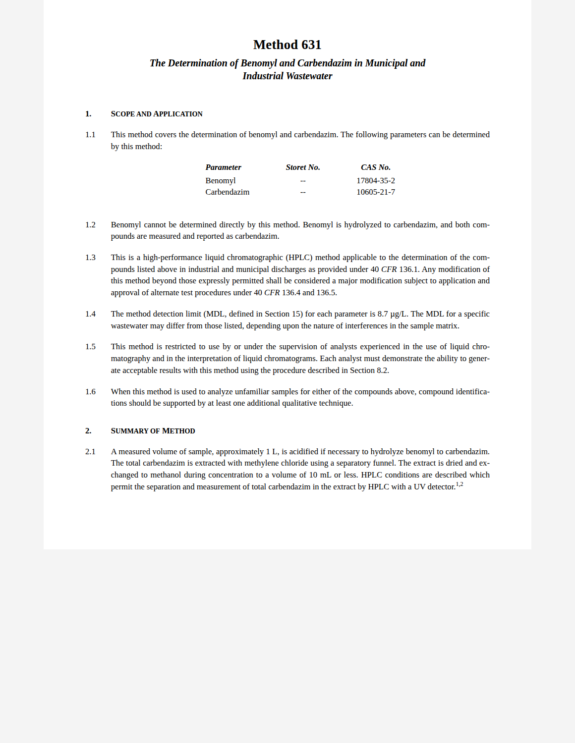Method 631
The Determination of Benomyl and Carbendazim in Municipal and
Industrial Wastewater
1. SCOPE AND APPLICATION
1.1
This method covers the determination of benomyl and carbendazim. The following parameters can be determined by this method:
| Parameter | | Storet No. | | CAS No. |
| --- | --- | --- | --- | --- |
| Benomyl | | -- | | 17804-35-2 |
| Carbendazim | | -- | | 10605-21-7 |
1.2
Benomyl cannot be determined directly by this method. Benomyl is hydrolyzed to carbendazim, and both compounds are measured and reported as carbendazim.
1.3
This is a high-performance liquid chromatographic (HPLC) method applicable to the determination of the compounds listed above in industrial and municipal discharges as provided under 40 CFR 136.1. Any modification of this method beyond those expressly permitted shall be considered a major modification subject to application and approval of alternate test procedures under 40 CFR 136.4 and 136.5.
1.4
The method detection limit (MDL, defined in Section 15) for each parameter is 8.7 µg/L. The MDL for a specific wastewater may differ from those listed, depending upon the nature of interferences in the sample matrix.
1.5
This method is restricted to use by or under the supervision of analysts experienced in the use of liquid chromatography and in the interpretation of liquid chromatograms. Each analyst must demonstrate the ability to generate acceptable results with this method using the procedure described in Section 8.2.
1.6
When this method is used to analyze unfamiliar samples for either of the compounds above, compound identifications should be supported by at least one additional qualitative technique.
2. SUMMARY OF METHOD
2.1
A measured volume of sample, approximately 1 L, is acidified if necessary to hydrolyze benomyl to carbendazim. The total carbendazim is extracted with methylene chloride using a separatory funnel. The extract is dried and exchanged to methanol during concentration to a volume of 10 mL or less. HPLC conditions are described which permit the separation and measurement of total carbendazim in the extract by HPLC with a UV detector.1,2